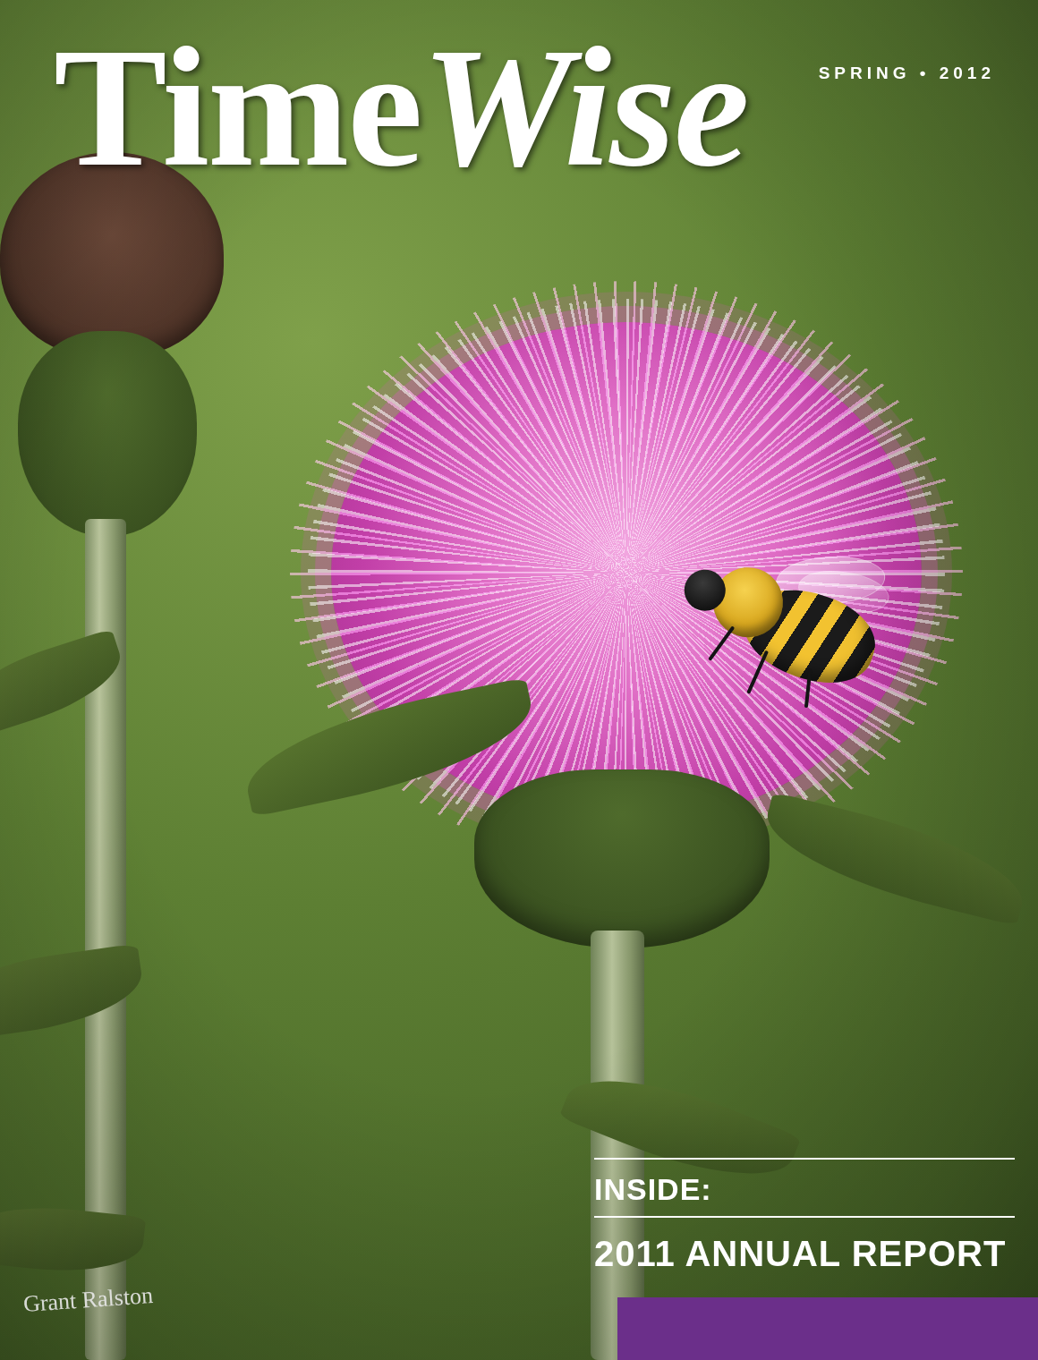SPRING • 2012
TimeWise
Grant Ralston
Inside:
2011 Annual Report